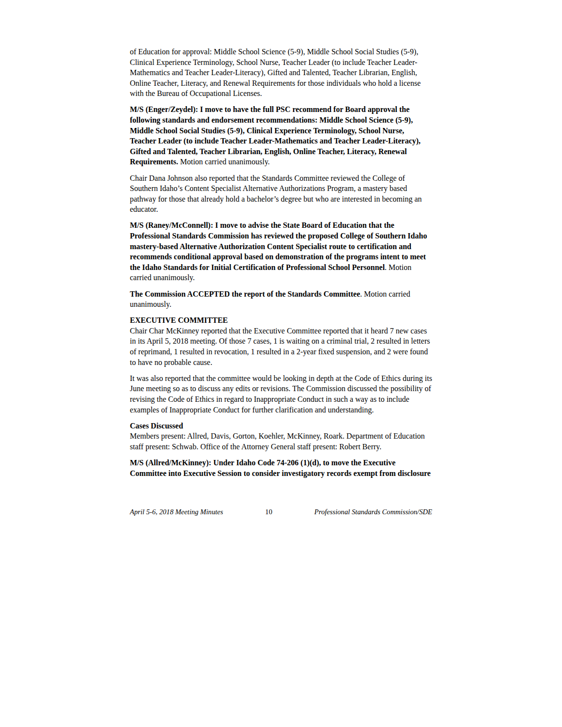of Education for approval: Middle School Science (5-9), Middle School Social Studies (5-9), Clinical Experience Terminology, School Nurse, Teacher Leader (to include Teacher Leader-Mathematics and Teacher Leader-Literacy), Gifted and Talented, Teacher Librarian, English, Online Teacher, Literacy, and Renewal Requirements for those individuals who hold a license with the Bureau of Occupational Licenses.
M/S (Enger/Zeydel): I move to have the full PSC recommend for Board approval the following standards and endorsement recommendations: Middle School Science (5-9), Middle School Social Studies (5-9), Clinical Experience Terminology, School Nurse, Teacher Leader (to include Teacher Leader-Mathematics and Teacher Leader-Literacy), Gifted and Talented, Teacher Librarian, English, Online Teacher, Literacy, Renewal Requirements. Motion carried unanimously.
Chair Dana Johnson also reported that the Standards Committee reviewed the College of Southern Idaho’s Content Specialist Alternative Authorizations Program, a mastery based pathway for those that already hold a bachelor’s degree but who are interested in becoming an educator.
M/S (Raney/McConnell): I move to advise the State Board of Education that the Professional Standards Commission has reviewed the proposed College of Southern Idaho mastery-based Alternative Authorization Content Specialist route to certification and recommends conditional approval based on demonstration of the programs intent to meet the Idaho Standards for Initial Certification of Professional School Personnel. Motion carried unanimously.
The Commission ACCEPTED the report of the Standards Committee. Motion carried unanimously.
EXECUTIVE COMMITTEE
Chair Char McKinney reported that the Executive Committee reported that it heard 7 new cases in its April 5, 2018 meeting. Of those 7 cases, 1 is waiting on a criminal trial, 2 resulted in letters of reprimand, 1 resulted in revocation, 1 resulted in a 2-year fixed suspension, and 2 were found to have no probable cause.
It was also reported that the committee would be looking in depth at the Code of Ethics during its June meeting so as to discuss any edits or revisions. The Commission discussed the possibility of revising the Code of Ethics in regard to Inappropriate Conduct in such a way as to include examples of Inappropriate Conduct for further clarification and understanding.
Cases Discussed
Members present: Allred, Davis, Gorton, Koehler, McKinney, Roark. Department of Education staff present: Schwab. Office of the Attorney General staff present: Robert Berry.
M/S (Allred/McKinney): Under Idaho Code 74-206 (1)(d), to move the Executive Committee into Executive Session to consider investigatory records exempt from disclosure
April 5-6, 2018 Meeting Minutes
10
Professional Standards Commission/SDE